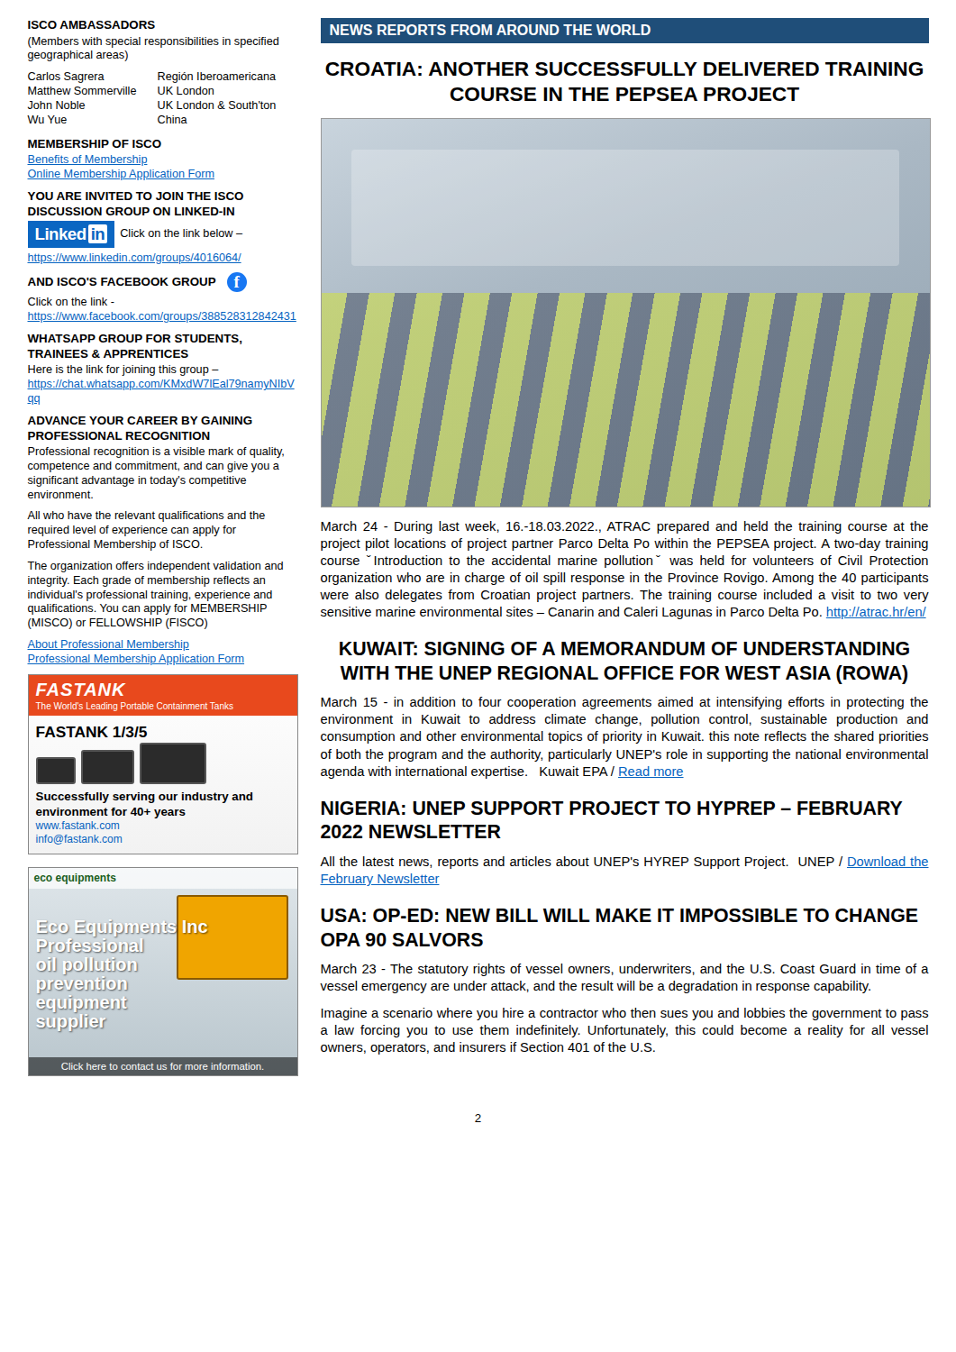ISCO Ambassadors
(Members with special responsibilities in specified geographical areas)
| Carlos Sagrera | Región Iberoamericana |
| Matthew Sommerville | UK London |
| John Noble | UK London & South'ton |
| Wu Yue | China |
Membership of ISCO
Benefits of Membership
Online Membership Application Form
You are invited to join the ISCO discussion group on Linked-In
Linkedin Click on the link below –
https://www.linkedin.com/groups/4016064/
And ISCO's Facebook Group
f
Click on the link -
https://www.facebook.com/groups/388528312842431
WhatsApp group for students, trainees & apprentices
Here is the link for joining this group –
https://chat.whatsapp.com/KMxdW7lEal79namyNIbVqq
Advance your career by gaining professional recognition
Professional recognition is a visible mark of quality, competence and commitment, and can give you a significant advantage in today's competitive environment.
All who have the relevant qualifications and the required level of experience can apply for Professional Membership of ISCO.
The organization offers independent validation and integrity. Each grade of membership reflects an individual's professional training, experience and qualifications. You can apply for MEMBERSHIP (MISCO) or FELLOWSHIP (FISCO)
About Professional Membership
Professional Membership Application Form
FASTANKThe World's Leading Portable Containment Tanks
FASTANK 1/3/5
Successfully serving our industry and environment for 40+ years
www.fastank.com
info@fastank.com
eco equipments
Eco Equipments Inc Professional oil pollution prevention equipment supplier
Click here to contact us for more information.
NEWS REPORTS FROM AROUND THE WORLD
CROATIA: ANOTHER SUCCESSFULLY DELIVERED TRAINING COURSE IN THE PEPSEA PROJECT
March 24 - During last week, 16.-18.03.2022., ATRAC prepared and held the training course at the project pilot locations of project partner Parco Delta Po within the PEPSEA project. A two-day training course ˇIntroduction to the accidental marine pollutionˇ was held for volunteers of Civil Protection organization who are in charge of oil spill response in the Province Rovigo. Among the 40 participants were also delegates from Croatian project partners. The training course included a visit to two very sensitive marine environmental sites – Canarin and Caleri Lagunas in Parco Delta Po. http://atrac.hr/en/
KUWAIT: SIGNING OF A MEMORANDUM OF UNDERSTANDING WITH THE UNEP REGIONAL OFFICE FOR WEST ASIA (ROWA)
March 15 - in addition to four cooperation agreements aimed at intensifying efforts in protecting the environment in Kuwait to address climate change, pollution control, sustainable production and consumption and other environmental topics of priority in Kuwait. this note reflects the shared priorities of both the program and the authority, particularly UNEP's role in supporting the national environmental agenda with international expertise. Kuwait EPA / Read more
NIGERIA: UNEP SUPPORT PROJECT TO HYPREP – FEBRUARY 2022 NEWSLETTER
All the latest news, reports and articles about UNEP's HYREP Support Project. UNEP / Download the February Newsletter
USA: OP-ED: NEW BILL WILL MAKE IT IMPOSSIBLE TO CHANGE OPA 90 SALVORS
March 23 - The statutory rights of vessel owners, underwriters, and the U.S. Coast Guard in time of a vessel emergency are under attack, and the result will be a degradation in response capability.
Imagine a scenario where you hire a contractor who then sues you and lobbies the government to pass a law forcing you to use them indefinitely. Unfortunately, this could become a reality for all vessel owners, operators, and insurers if Section 401 of the U.S.
2